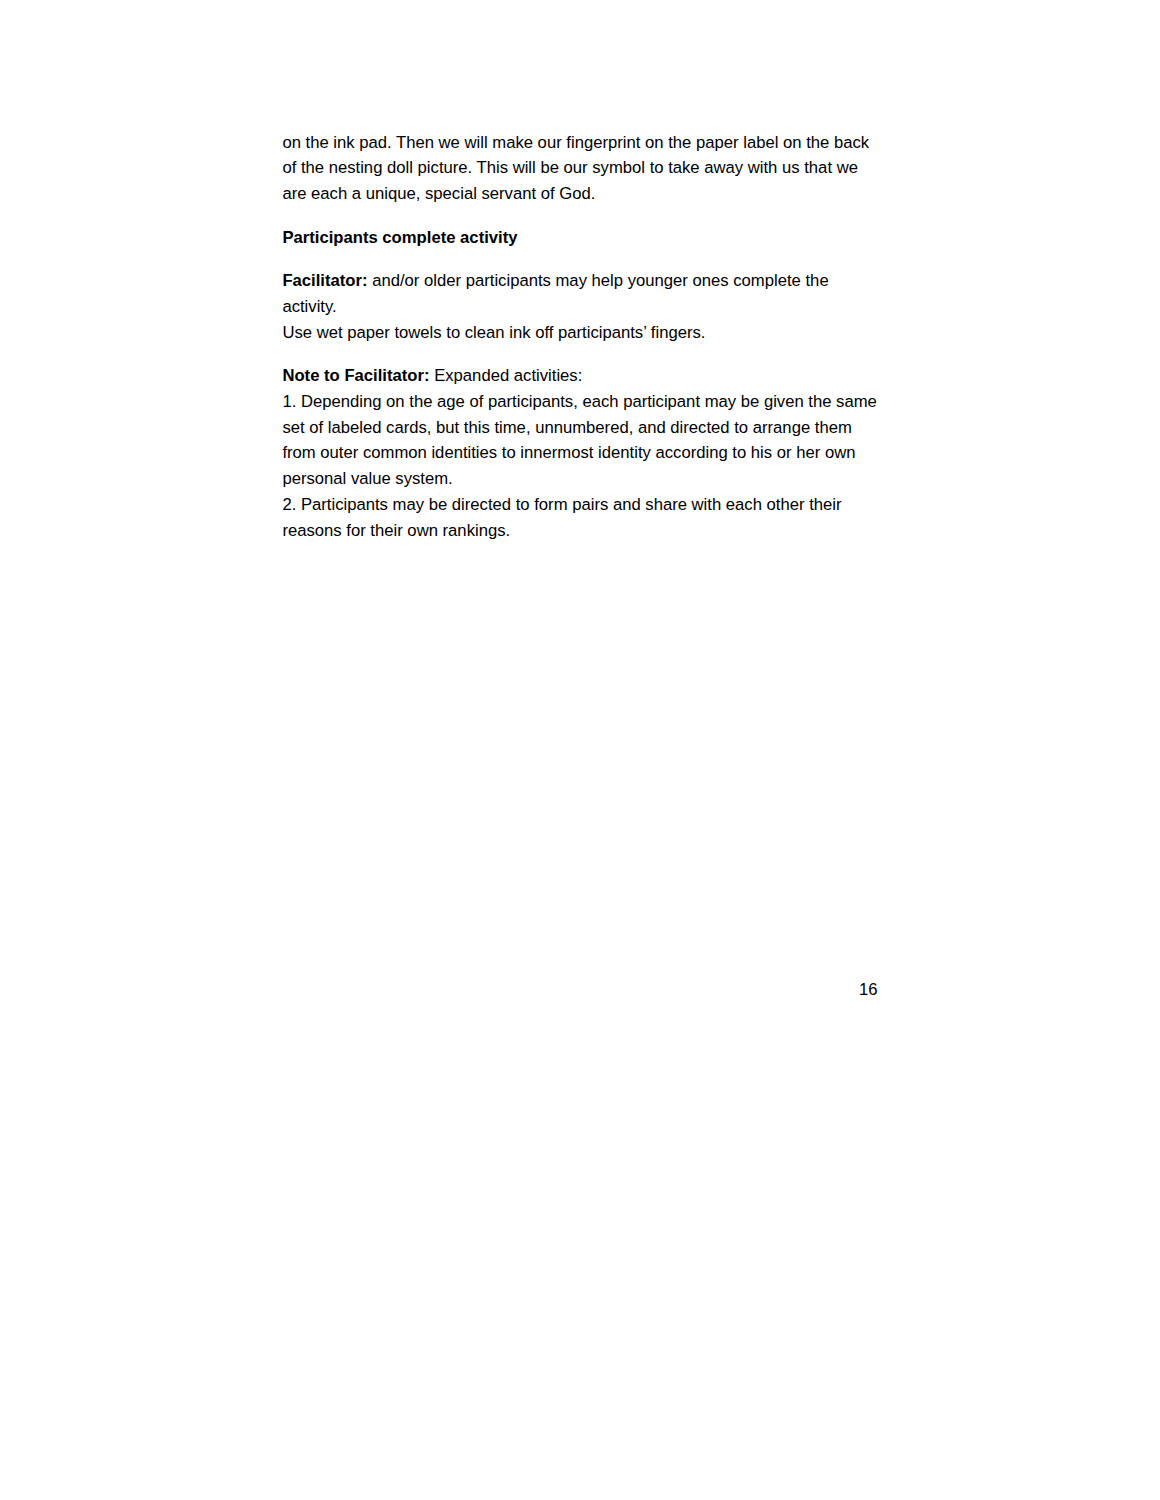on the ink pad. Then we will make our fingerprint on the paper label on the back of the nesting doll picture. This will be our symbol to take away with us that we are each a unique, special servant of God.
Participants complete activity
Facilitator: and/or older participants may help younger ones complete the activity.
Use wet paper towels to clean ink off participants’ fingers.
Note to Facilitator: Expanded activities:
1. Depending on the age of participants, each participant may be given the same set of labeled cards, but this time, unnumbered, and directed to arrange them from outer common identities to innermost identity according to his or her own personal value system.
2. Participants may be directed to form pairs and share with each other their reasons for their own rankings.
16